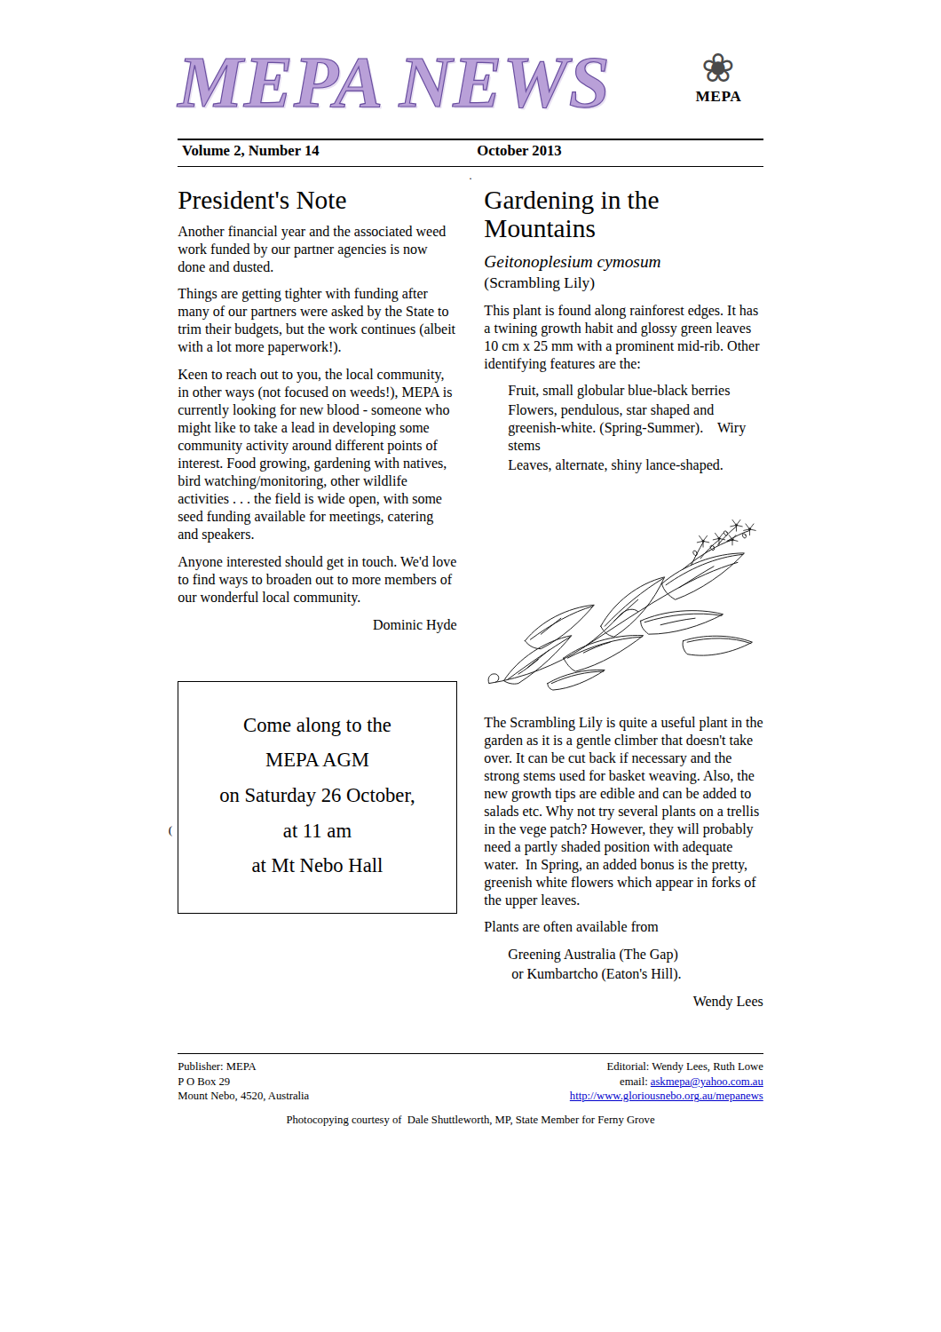MEPA NEWS
❀ MEPA
Volume 2, Number 14 October 2013
·
President's Note
Another financial year and the associated weed work funded by our partner agencies is now done and dusted.
Things are getting tighter with funding after many of our partners were asked by the State to trim their budgets, but the work continues (albeit with a lot more paperwork!).
Keen to reach out to you, the local community, in other ways (not focused on weeds!), MEPA is currently looking for new blood - someone who might like to take a lead in developing some community activity around different points of interest. Food growing, gardening with natives, bird watching/monitoring, other wildlife activities . . . the field is wide open, with some seed funding available for meetings, catering and speakers.
Anyone interested should get in touch. We'd love to find ways to broaden out to more members of our wonderful local community.
Dominic Hyde
( Come along to the
MEPA AGM
on Saturday 26 October,
at 11 am
at Mt Nebo Hall
Gardening in the Mountains
Geitonoplesium cymosum
(Scrambling Lily)
This plant is found along rainforest edges. It has a twining growth habit and glossy green leaves 10 cm x 25 mm with a prominent mid-rib. Other identifying features are the:
Fruit, small globular blue-black berries
Flowers, pendulous, star shaped and greenish-white. (Spring-Summer). Wiry stems
Leaves, alternate, shiny lance-shaped.
The Scrambling Lily is quite a useful plant in the garden as it is a gentle climber that doesn't take over. It can be cut back if necessary and the strong stems used for basket weaving. Also, the new growth tips are edible and can be added to salads etc. Why not try several plants on a trellis in the vege patch? However, they will probably need a partly shaded position with adequate water. In Spring, an added bonus is the pretty, greenish white flowers which appear in forks of the upper leaves.
Plants are often available from
Greening Australia (The Gap)
or Kumbartcho (Eaton's Hill).
Wendy Lees
Publisher: MEPA
P O Box 29
Mount Nebo, 4520, Australia
Editorial: Wendy Lees, Ruth Lowe
email: askmepa@yahoo.com.au
http://www.gloriousnebo.org.au/mepanews
Photocopying courtesy of Dale Shuttleworth, MP, State Member for Ferny Grove